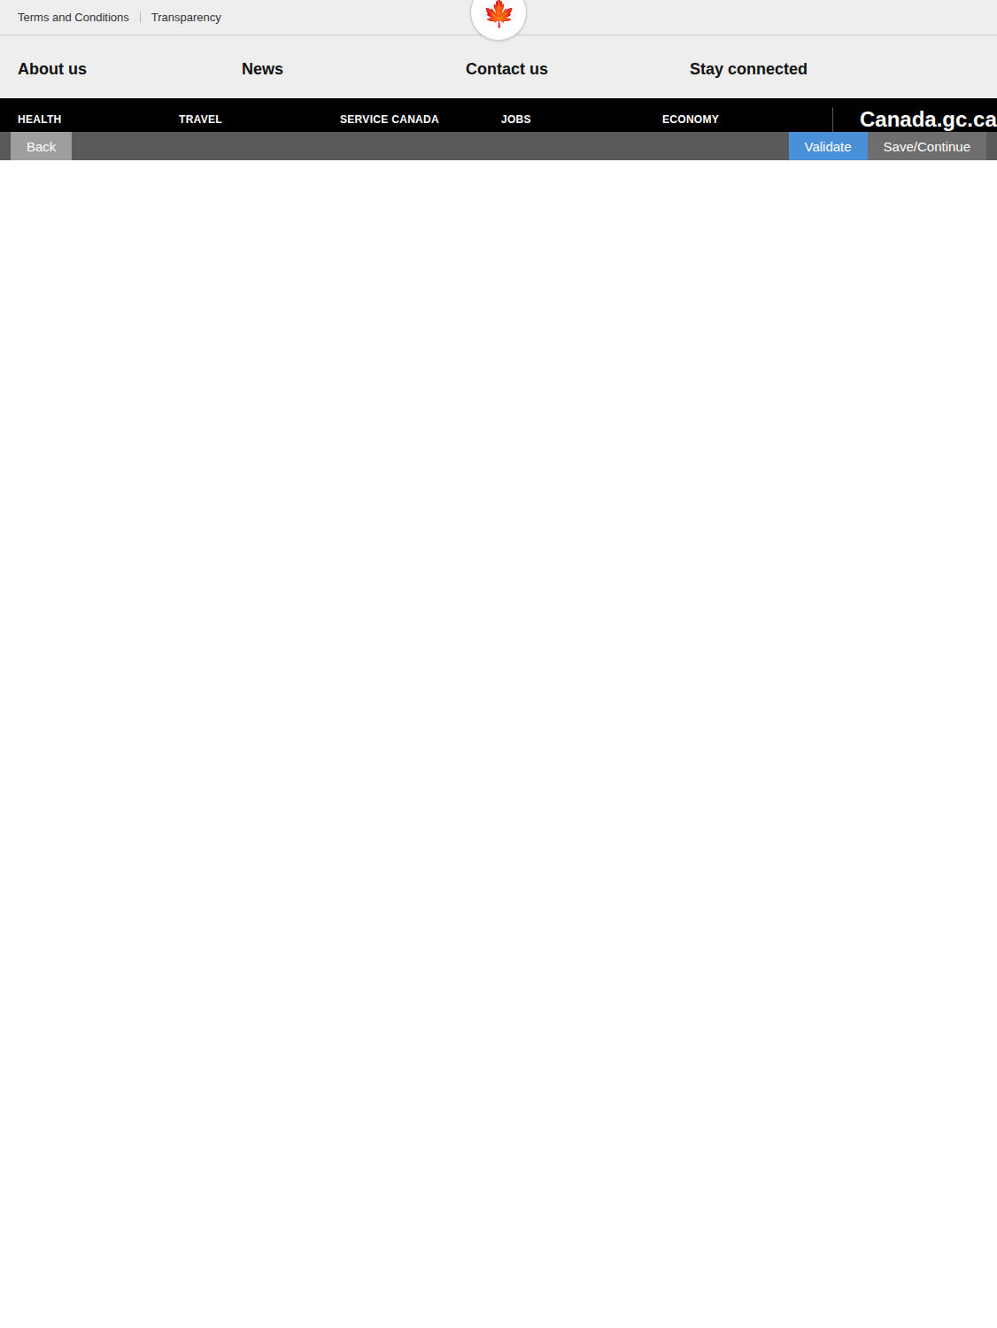Terms and Conditions
Transparency
🍁
About us
News
Contact us
Stay connected
Health
Travel
Service Canada
Jobs
Economy
Canada.gc.ca
Back
Validate Save/Continue